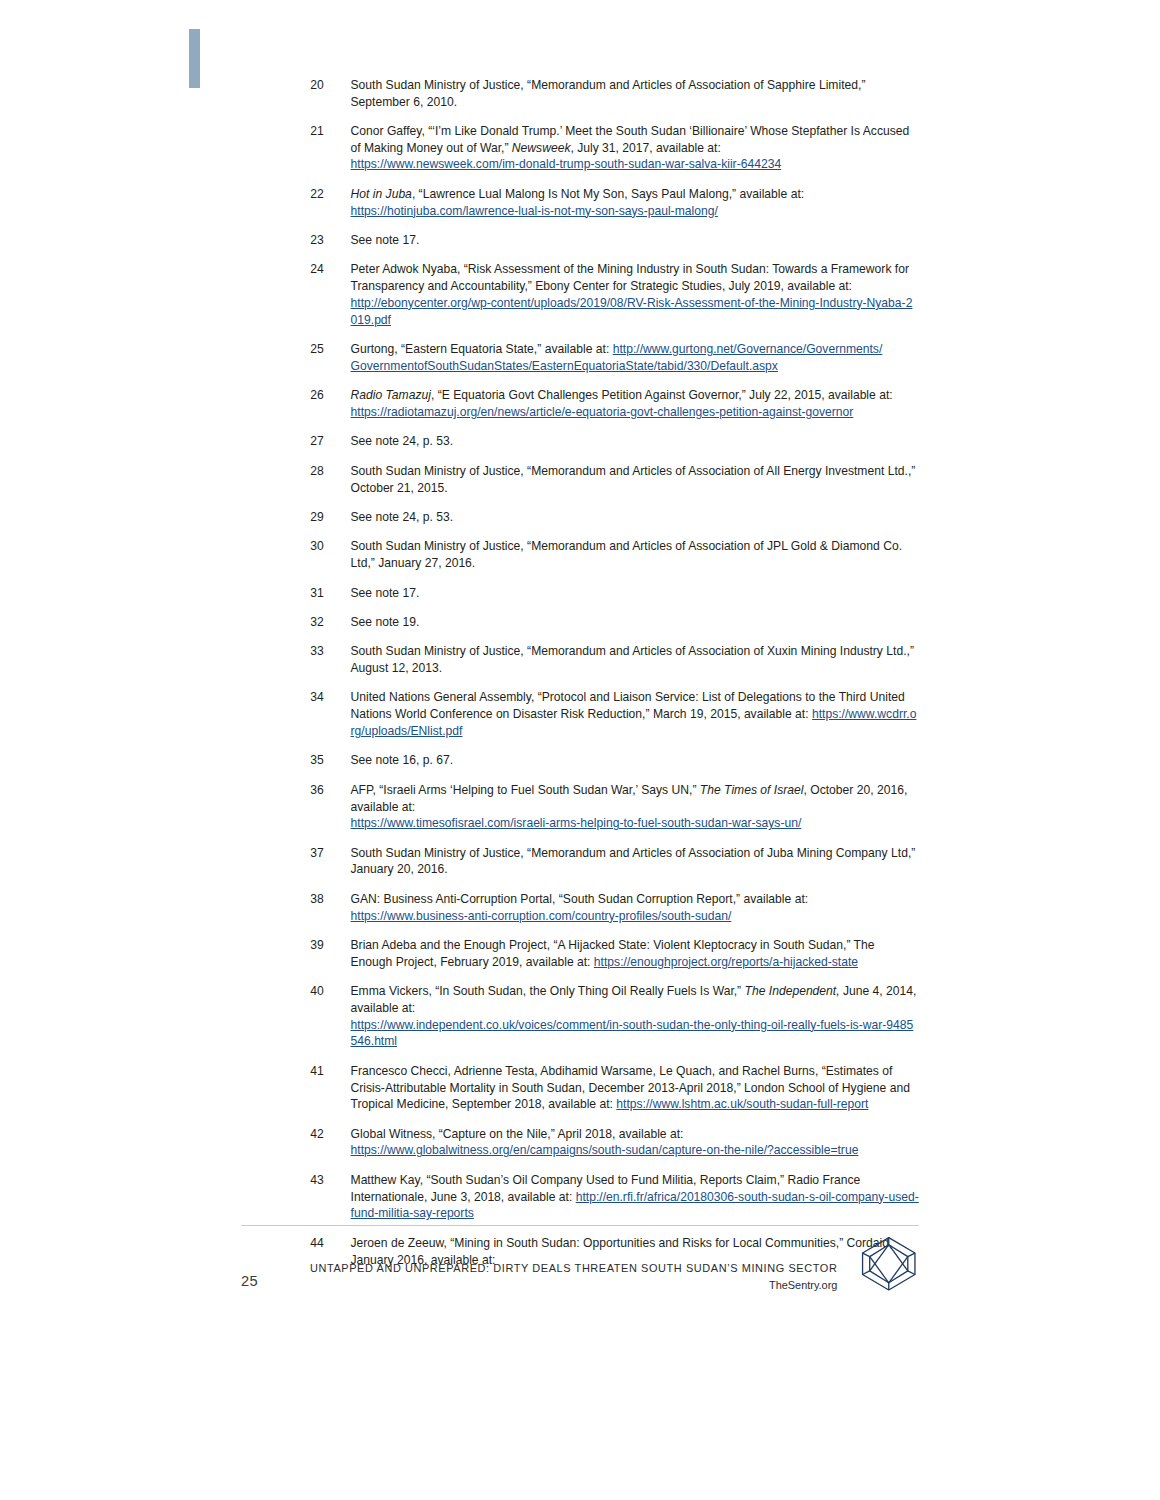20 South Sudan Ministry of Justice, “Memorandum and Articles of Association of Sapphire Limited,” September 6, 2010.
21 Conor Gaffey, “‘I’m Like Donald Trump.’ Meet the South Sudan ‘Billionaire’ Whose Stepfather Is Accused of Making Money out of War,” Newsweek, July 31, 2017, available at:
https://www.newsweek.com/im-donald-trump-south-sudan-war-salva-kiir-644234
22 Hot in Juba, “Lawrence Lual Malong Is Not My Son, Says Paul Malong,” available at:
https://hotinjuba.com/lawrence-lual-is-not-my-son-says-paul-malong/
23 See note 17.
24 Peter Adwok Nyaba, “Risk Assessment of the Mining Industry in South Sudan: Towards a Framework for Transparency and Accountability,” Ebony Center for Strategic Studies, July 2019, available at:
http://ebonycenter.org/wp-content/uploads/2019/08/RV-Risk-Assessment-of-the-Mining-Industry-Nyaba-2019.pdf
25 Gurtong, “Eastern Equatoria State,” available at: http://www.gurtong.net/Governance/Governments/
GovernmentofSouthSudanStates/EasternEquatoriaState/tabid/330/Default.aspx
26 Radio Tamazuj, “E Equatoria Govt Challenges Petition Against Governor,” July 22, 2015, available at:
https://radiotamazuj.org/en/news/article/e-equatoria-govt-challenges-petition-against-governor
27 See note 24, p. 53.
28 South Sudan Ministry of Justice, “Memorandum and Articles of Association of All Energy Investment Ltd.,” October 21, 2015.
29 See note 24, p. 53.
30 South Sudan Ministry of Justice, “Memorandum and Articles of Association of JPL Gold & Diamond Co. Ltd,” January 27, 2016.
31 See note 17.
32 See note 19.
33 South Sudan Ministry of Justice, “Memorandum and Articles of Association of Xuxin Mining Industry Ltd.,” August 12, 2013.
34 United Nations General Assembly, “Protocol and Liaison Service: List of Delegations to the Third United Nations World Conference on Disaster Risk Reduction,” March 19, 2015, available at: https://www.wcdrr.org/uploads/ENlist.pdf
35 See note 16, p. 67.
36 AFP, “Israeli Arms ‘Helping to Fuel South Sudan War,’ Says UN,” The Times of Israel, October 20, 2016, available at:
https://www.timesofisrael.com/israeli-arms-helping-to-fuel-south-sudan-war-says-un/
37 South Sudan Ministry of Justice, “Memorandum and Articles of Association of Juba Mining Company Ltd,” January 20, 2016.
38 GAN: Business Anti-Corruption Portal, “South Sudan Corruption Report,” available at:
https://www.business-anti-corruption.com/country-profiles/south-sudan/
39 Brian Adeba and the Enough Project, “A Hijacked State: Violent Kleptocracy in South Sudan,” The Enough Project, February 2019, available at: https://enoughproject.org/reports/a-hijacked-state
40 Emma Vickers, “In South Sudan, the Only Thing Oil Really Fuels Is War,” The Independent, June 4, 2014, available at:
https://www.independent.co.uk/voices/comment/in-south-sudan-the-only-thing-oil-really-fuels-is-war-9485546.html
41 Francesco Checci, Adrienne Testa, Abdihamid Warsame, Le Quach, and Rachel Burns, “Estimates of Crisis-Attributable Mortality in South Sudan, December 2013-April 2018,” London School of Hygiene and Tropical Medicine, September 2018, available at: https://www.lshtm.ac.uk/south-sudan-full-report
42 Global Witness, “Capture on the Nile,” April 2018, available at:
https://www.globalwitness.org/en/campaigns/south-sudan/capture-on-the-nile/?accessible=true
43 Matthew Kay, “South Sudan’s Oil Company Used to Fund Militia, Reports Claim,” Radio France Internationale, June 3, 2018, available at: http://en.rfi.fr/africa/20180306-south-sudan-s-oil-company-used-fund-militia-say-reports
44 Jeroen de Zeeuw, “Mining in South Sudan: Opportunities and Risks for Local Communities,” Cordaid, January 2016, available at:
25
Untapped and Unprepared: Dirty Deals Threaten South Sudan’s Mining Sector
TheSentry.org